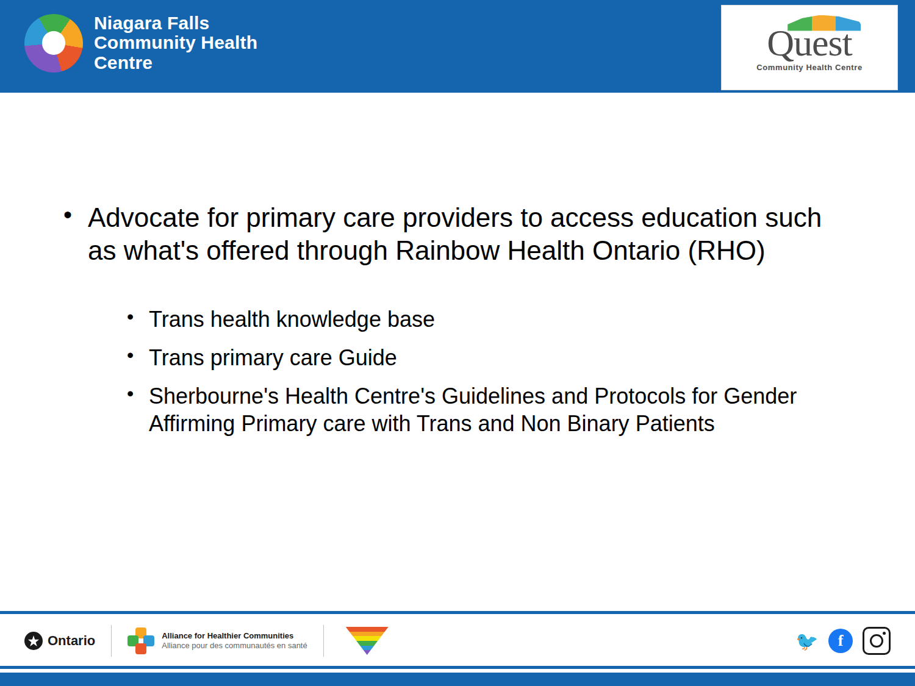Niagara Falls
Community Health
Centre
Quest
Community Health Centre
Advocate for primary care providers to access education such as what's offered through Rainbow Health Ontario (RHO)
Trans health knowledge base
Trans primary care Guide
Sherbourne's Health Centre's Guidelines and Protocols for Gender Affirming Primary care with Trans and Non Binary Patients
Ontario
Alliance for Healthier Communities
Alliance pour des communautés en santé
🐦 f